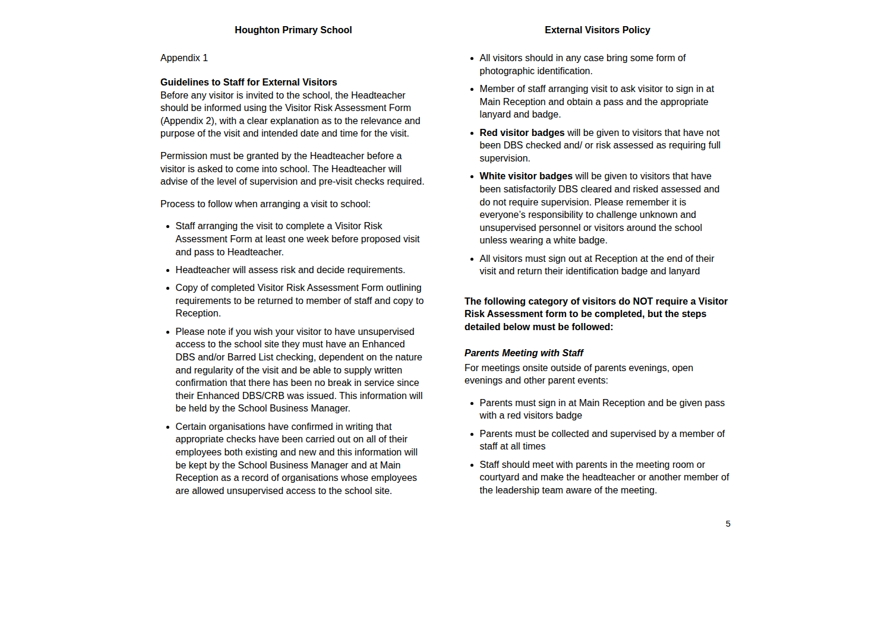Houghton Primary School
External Visitors Policy
Appendix 1
Guidelines to Staff for External Visitors
Before any visitor is invited to the school, the Headteacher should be informed using the Visitor Risk Assessment Form (Appendix 2), with a clear explanation as to the relevance and purpose of the visit and intended date and time for the visit.
Permission must be granted by the Headteacher before a visitor is asked to come into school. The Headteacher will advise of the level of supervision and pre-visit checks required.
Process to follow when arranging a visit to school:
Staff arranging the visit to complete a Visitor Risk Assessment Form at least one week before proposed visit and pass to Headteacher.
Headteacher will assess risk and decide requirements.
Copy of completed Visitor Risk Assessment Form outlining requirements to be returned to member of staff and copy to Reception.
Please note if you wish your visitor to have unsupervised access to the school site they must have an Enhanced DBS and/or Barred List checking, dependent on the nature and regularity of the visit and be able to supply written confirmation that there has been no break in service since their Enhanced DBS/CRB was issued. This information will be held by the School Business Manager.
Certain organisations have confirmed in writing that appropriate checks have been carried out on all of their employees both existing and new and this information will be kept by the School Business Manager and at Main Reception as a record of organisations whose employees are allowed unsupervised access to the school site.
All visitors should in any case bring some form of photographic identification.
Member of staff arranging visit to ask visitor to sign in at Main Reception and obtain a pass and the appropriate lanyard and badge.
Red visitor badges will be given to visitors that have not been DBS checked and/ or risk assessed as requiring full supervision.
White visitor badges will be given to visitors that have been satisfactorily DBS cleared and risked assessed and do not require supervision. Please remember it is everyone’s responsibility to challenge unknown and unsupervised personnel or visitors around the school unless wearing a white badge.
All visitors must sign out at Reception at the end of their visit and return their identification badge and lanyard
The following category of visitors do NOT require a Visitor Risk Assessment form to be completed, but the steps detailed below must be followed:
Parents Meeting with Staff
For meetings onsite outside of parents evenings, open evenings and other parent events:
Parents must sign in at Main Reception and be given pass with a red visitors badge
Parents must be collected and supervised by a member of staff at all times
Staff should meet with parents in the meeting room or courtyard and make the headteacher or another member of the leadership team aware of the meeting.
5